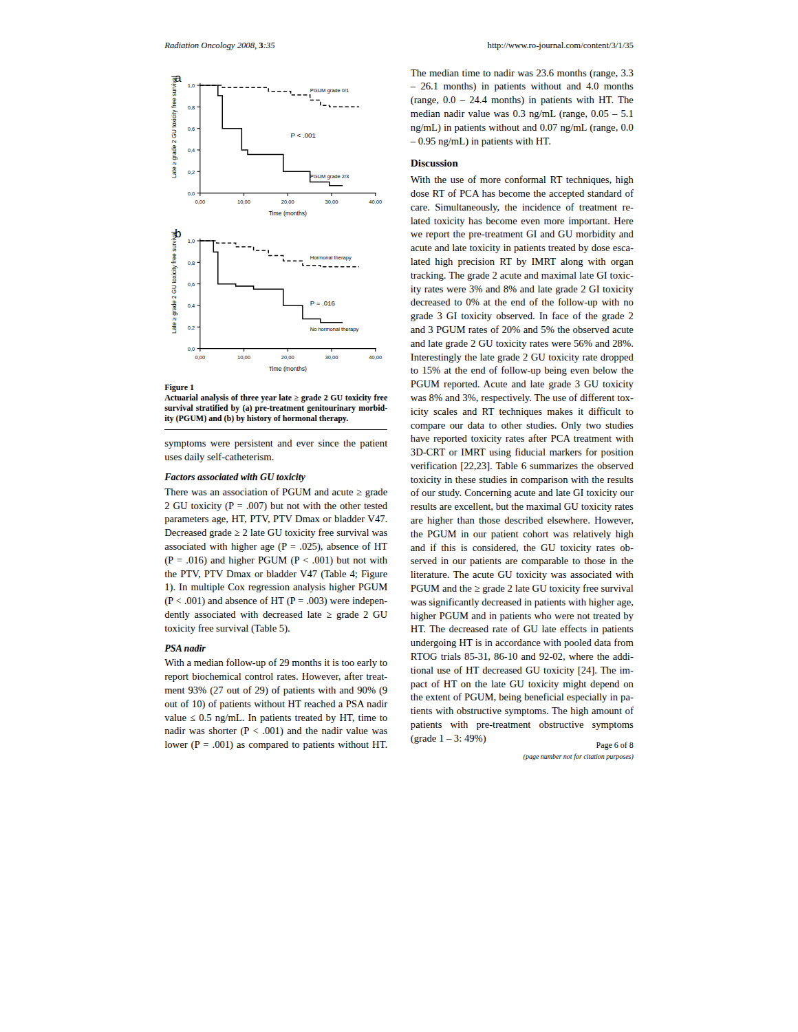Radiation Oncology 2008, 3:35
http://www.ro-journal.com/content/3/1/35
a 0,0 0,2 0,4 0,6 0,8 1,0 0,00 10,00 20,00 30,00 40,00 Time (months) Late ≥ grade 2 GU toxicity free survival PGUM grade 0/1 PGUM grade 2/3 P < .001 b 0,0 0,2 0,4 0,6 0,8 1,0 0,00 10,00 20,00 30,00 40,00 Time (months) Late ≥ grade 2 GU toxicity free survival Hormonal therapy No hormonal therapy P = .016
Figure 1
Actuarial analysis of three year late ≥ grade 2 GU toxicity free survival stratified by (a) pre-treatment genitourinary morbidity (PGUM) and (b) by history of hormonal therapy.
symptoms were persistent and ever since the patient uses daily self-catheterism.
Factors associated with GU toxicity
There was an association of PGUM and acute ≥ grade 2 GU toxicity (P = .007) but not with the other tested parameters age, HT, PTV, PTV Dmax or bladder V47. Decreased grade ≥ 2 late GU toxicity free survival was associated with higher age (P = .025), absence of HT (P = .016) and higher PGUM (P < .001) but not with the PTV, PTV Dmax or bladder V47 (Table 4; Figure 1). In multiple Cox regression analysis higher PGUM (P < .001) and absence of HT (P = .003) were independently associated with decreased late ≥ grade 2 GU toxicity free survival (Table 5).
PSA nadir
With a median follow-up of 29 months it is too early to report biochemical control rates. However, after treatment 93% (27 out of 29) of patients with and 90% (9 out of 10) of patients without HT reached a PSA nadir value ≤ 0.5 ng/mL. In patients treated by HT, time to nadir was shorter (P < .001) and the nadir value was lower (P = .001) as compared to patients without HT. The median time to nadir was 23.6 months (range, 3.3 – 26.1 months) in patients without and 4.0 months (range, 0.0 – 24.4 months) in patients with HT. The median nadir value was 0.3 ng/mL (range, 0.05 – 5.1 ng/mL) in patients without and 0.07 ng/mL (range, 0.0 – 0.95 ng/mL) in patients with HT.
Discussion
With the use of more conformal RT techniques, high dose RT of PCA has become the accepted standard of care. Simultaneously, the incidence of treatment related toxicity has become even more important. Here we report the pre-treatment GI and GU morbidity and acute and late toxicity in patients treated by dose escalated high precision RT by IMRT along with organ tracking. The grade 2 acute and maximal late GI toxicity rates were 3% and 8% and late grade 2 GI toxicity decreased to 0% at the end of the follow-up with no grade 3 GI toxicity observed. In face of the grade 2 and 3 PGUM rates of 20% and 5% the observed acute and late grade 2 GU toxicity rates were 56% and 28%. Interestingly the late grade 2 GU toxicity rate dropped to 15% at the end of follow-up being even below the PGUM reported. Acute and late grade 3 GU toxicity was 8% and 3%, respectively. The use of different toxicity scales and RT techniques makes it difficult to compare our data to other studies. Only two studies have reported toxicity rates after PCA treatment with 3D-CRT or IMRT using fiducial markers for position verification [22,23]. Table 6 summarizes the observed toxicity in these studies in comparison with the results of our study. Concerning acute and late GI toxicity our results are excellent, but the maximal GU toxicity rates are higher than those described elsewhere. However, the PGUM in our patient cohort was relatively high and if this is considered, the GU toxicity rates observed in our patients are comparable to those in the literature. The acute GU toxicity was associated with PGUM and the ≥ grade 2 late GU toxicity free survival was significantly decreased in patients with higher age, higher PGUM and in patients who were not treated by HT. The decreased rate of GU late effects in patients undergoing HT is in accordance with pooled data from RTOG trials 85-31, 86-10 and 92-02, where the additional use of HT decreased GU toxicity [24]. The impact of HT on the late GU toxicity might depend on the extent of PGUM, being beneficial especially in patients with obstructive symptoms. The high amount of patients with pre-treatment obstructive symptoms (grade 1 – 3: 49%)
Page 6 of 8
(page number not for citation purposes)